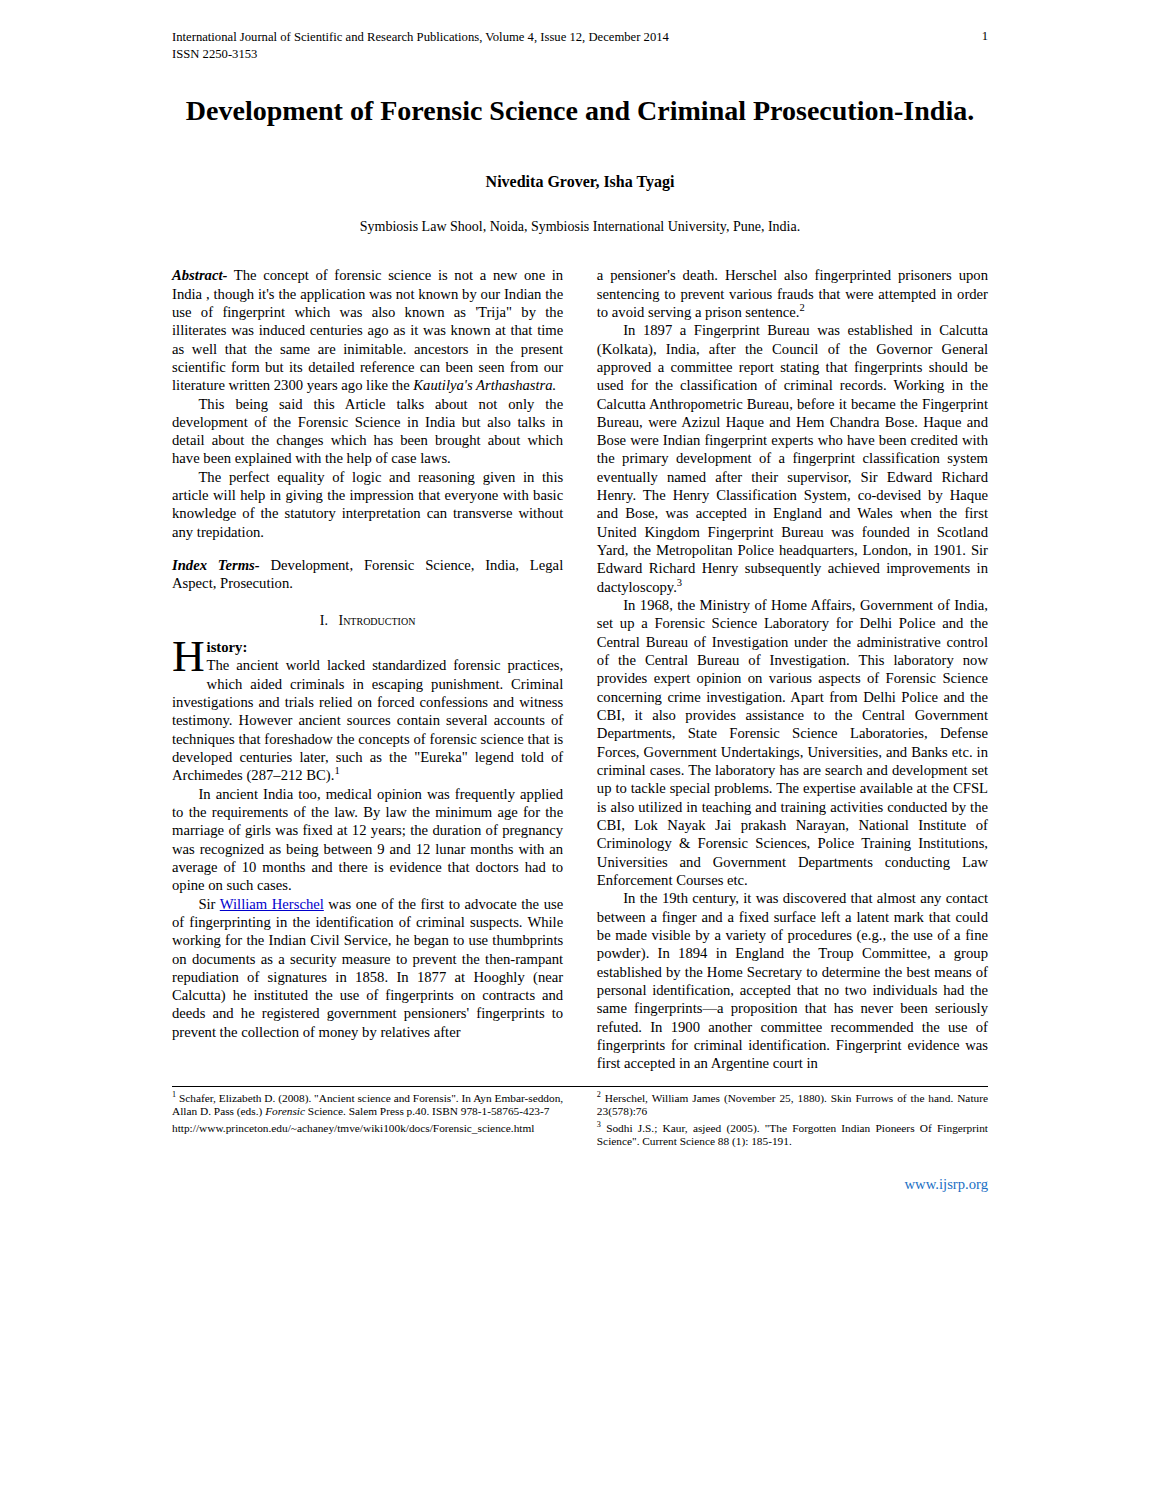International Journal of Scientific and Research Publications, Volume 4, Issue 12, December 2014
ISSN 2250-3153
1
Development of Forensic Science and Criminal Prosecution-India.
Nivedita Grover, Isha Tyagi
Symbiosis Law Shool, Noida, Symbiosis International University, Pune, India.
Abstract- The concept of forensic science is not a new one in India , though it's the application was not known by our Indian the use of fingerprint which was also known as 'Trija" by the illiterates was induced centuries ago as it was known at that time as well that the same are inimitable. ancestors in the present scientific form but its detailed reference can been seen from our literature written 2300 years ago like the Kautilya's Arthashastra.
This being said this Article talks about not only the development of the Forensic Science in India but also talks in detail about the changes which has been brought about which have been explained with the help of case laws.
The perfect equality of logic and reasoning given in this article will help in giving the impression that everyone with basic knowledge of the statutory interpretation can transverse without any trepidation.
Index Terms- Development, Forensic Science, India, Legal Aspect, Prosecution.
I. Introduction
History:
The ancient world lacked standardized forensic practices, which aided criminals in escaping punishment. Criminal investigations and trials relied on forced confessions and witness testimony. However ancient sources contain several accounts of techniques that foreshadow the concepts of forensic science that is developed centuries later, such as the "Eureka" legend told of Archimedes (287–212 BC).1
In ancient India too, medical opinion was frequently applied to the requirements of the law. By law the minimum age for the marriage of girls was fixed at 12 years; the duration of pregnancy was recognized as being between 9 and 12 lunar months with an average of 10 months and there is evidence that doctors had to opine on such cases.
Sir William Herschel was one of the first to advocate the use of fingerprinting in the identification of criminal suspects. While working for the Indian Civil Service, he began to use thumbprints on documents as a security measure to prevent the then-rampant repudiation of signatures in 1858. In 1877 at Hooghly (near Calcutta) he instituted the use of fingerprints on contracts and deeds and he registered government pensioners' fingerprints to prevent the collection of money by relatives after
a pensioner's death. Herschel also fingerprinted prisoners upon sentencing to prevent various frauds that were attempted in order to avoid serving a prison sentence.2
In 1897 a Fingerprint Bureau was established in Calcutta (Kolkata), India, after the Council of the Governor General approved a committee report stating that fingerprints should be used for the classification of criminal records. Working in the Calcutta Anthropometric Bureau, before it became the Fingerprint Bureau, were Azizul Haque and Hem Chandra Bose. Haque and Bose were Indian fingerprint experts who have been credited with the primary development of a fingerprint classification system eventually named after their supervisor, Sir Edward Richard Henry. The Henry Classification System, co-devised by Haque and Bose, was accepted in England and Wales when the first United Kingdom Fingerprint Bureau was founded in Scotland Yard, the Metropolitan Police headquarters, London, in 1901. Sir Edward Richard Henry subsequently achieved improvements in dactyloscopy.3
In 1968, the Ministry of Home Affairs, Government of India, set up a Forensic Science Laboratory for Delhi Police and the Central Bureau of Investigation under the administrative control of the Central Bureau of Investigation. This laboratory now provides expert opinion on various aspects of Forensic Science concerning crime investigation. Apart from Delhi Police and the CBI, it also provides assistance to the Central Government Departments, State Forensic Science Laboratories, Defense Forces, Government Undertakings, Universities, and Banks etc. in criminal cases. The laboratory has are search and development set up to tackle special problems. The expertise available at the CFSL is also utilized in teaching and training activities conducted by the CBI, Lok Nayak Jai prakash Narayan, National Institute of Criminology & Forensic Sciences, Police Training Institutions, Universities and Government Departments conducting Law Enforcement Courses etc.
In the 19th century, it was discovered that almost any contact between a finger and a fixed surface left a latent mark that could be made visible by a variety of procedures (e.g., the use of a fine powder). In 1894 in England the Troup Committee, a group established by the Home Secretary to determine the best means of personal identification, accepted that no two individuals had the same fingerprints—a proposition that has never been seriously refuted. In 1900 another committee recommended the use of fingerprints for criminal identification. Fingerprint evidence was first accepted in an Argentine court in
1 Schafer, Elizabeth D. (2008). "Ancient science and Forensis". In Ayn Embar-seddon, Allan D. Pass (eds.) Forensic Science. Salem Press p.40. ISBN 978-1-58765-423-7
http://www.princeton.edu/~achaney/tmve/wiki100k/docs/Forensic_science.html
2 Herschel, William James (November 25, 1880). Skin Furrows of the hand. Nature 23(578):76
3 Sodhi J.S.; Kaur, asjeed (2005). "The Forgotten Indian Pioneers Of Fingerprint Science". Current Science 88 (1): 185-191.
www.ijsrp.org